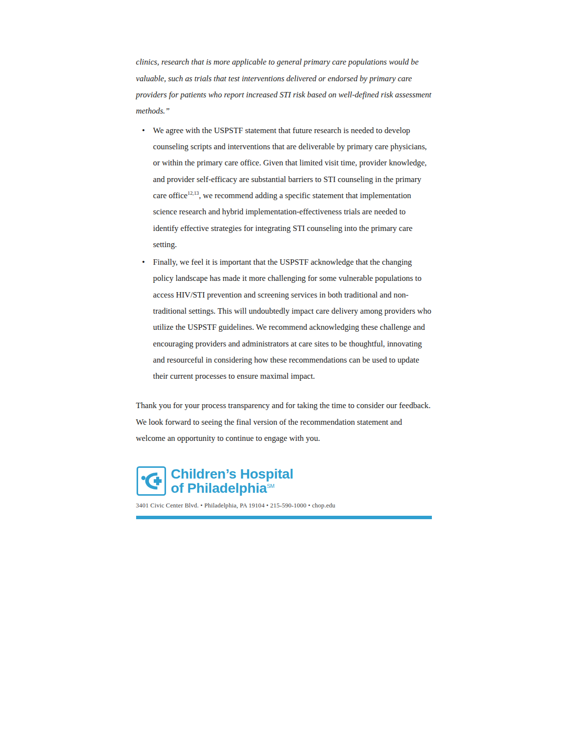clinics, research that is more applicable to general primary care populations would be valuable, such as trials that test interventions delivered or endorsed by primary care providers for patients who report increased STI risk based on well-defined risk assessment methods.”
We agree with the USPSTF statement that future research is needed to develop counseling scripts and interventions that are deliverable by primary care physicians, or within the primary care office. Given that limited visit time, provider knowledge, and provider self-efficacy are substantial barriers to STI counseling in the primary care office12,13, we recommend adding a specific statement that implementation science research and hybrid implementation-effectiveness trials are needed to identify effective strategies for integrating STI counseling into the primary care setting.
Finally, we feel it is important that the USPSTF acknowledge that the changing policy landscape has made it more challenging for some vulnerable populations to access HIV/STI prevention and screening services in both traditional and non-traditional settings. This will undoubtedly impact care delivery among providers who utilize the USPSTF guidelines. We recommend acknowledging these challenge and encouraging providers and administrators at care sites to be thoughtful, innovating and resourceful in considering how these recommendations can be used to update their current processes to ensure maximal impact.
Thank you for your process transparency and for taking the time to consider our feedback. We look forward to seeing the final version of the recommendation statement and welcome an opportunity to continue to engage with you.
Children’s Hospital
of PhiladelphiaSM
3401 Civic Center Blvd. • Philadelphia, PA 19104 • 215-590-1000 • chop.edu